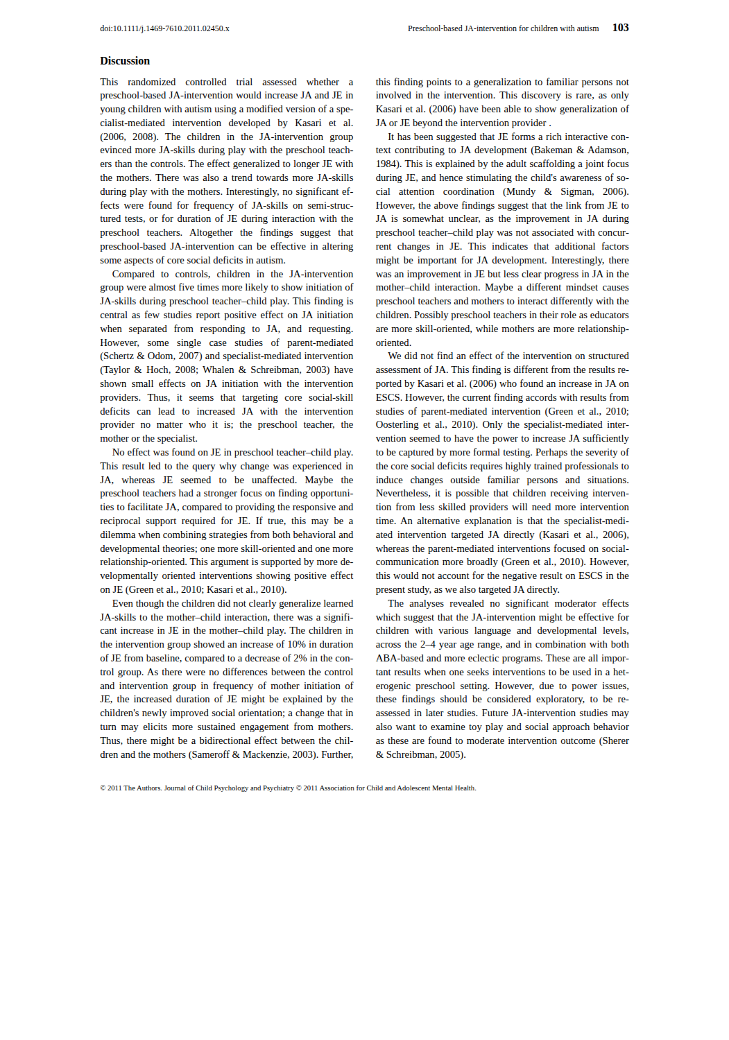doi:10.1111/j.1469-7610.2011.02450.x Preschool-based JA-intervention for children with autism 103
Discussion
This randomized controlled trial assessed whether a preschool-based JA-intervention would increase JA and JE in young children with autism using a modified version of a specialist-mediated intervention developed by Kasari et al. (2006, 2008). The children in the JA-intervention group evinced more JA-skills during play with the preschool teachers than the controls. The effect generalized to longer JE with the mothers. There was also a trend towards more JA-skills during play with the mothers. Interestingly, no significant effects were found for frequency of JA-skills on semi-structured tests, or for duration of JE during interaction with the preschool teachers. Altogether the findings suggest that preschool-based JA-intervention can be effective in altering some aspects of core social deficits in autism.
Compared to controls, children in the JA-intervention group were almost five times more likely to show initiation of JA-skills during preschool teacher–child play. This finding is central as few studies report positive effect on JA initiation when separated from responding to JA, and requesting. However, some single case studies of parent-mediated (Schertz & Odom, 2007) and specialist-mediated intervention (Taylor & Hoch, 2008; Whalen & Schreibman, 2003) have shown small effects on JA initiation with the intervention providers. Thus, it seems that targeting core social-skill deficits can lead to increased JA with the intervention provider no matter who it is; the preschool teacher, the mother or the specialist.
No effect was found on JE in preschool teacher–child play. This result led to the query why change was experienced in JA, whereas JE seemed to be unaffected. Maybe the preschool teachers had a stronger focus on finding opportunities to facilitate JA, compared to providing the responsive and reciprocal support required for JE. If true, this may be a dilemma when combining strategies from both behavioral and developmental theories; one more skill-oriented and one more relationship-oriented. This argument is supported by more developmentally oriented interventions showing positive effect on JE (Green et al., 2010; Kasari et al., 2010).
Even though the children did not clearly generalize learned JA-skills to the mother–child interaction, there was a significant increase in JE in the mother–child play. The children in the intervention group showed an increase of 10% in duration of JE from baseline, compared to a decrease of 2% in the control group. As there were no differences between the control and intervention group in frequency of mother initiation of JE, the increased duration of JE might be explained by the children's newly improved social orientation; a change that in turn may elicits more sustained engagement from mothers. Thus, there might be a bidirectional effect between the children and the mothers (Sameroff & Mackenzie, 2003). Further, this finding points to a generalization to familiar persons not involved in the intervention. This discovery is rare, as only Kasari et al. (2006) have been able to show generalization of JA or JE beyond the intervention provider .
It has been suggested that JE forms a rich interactive context contributing to JA development (Bakeman & Adamson, 1984). This is explained by the adult scaffolding a joint focus during JE, and hence stimulating the child's awareness of social attention coordination (Mundy & Sigman, 2006). However, the above findings suggest that the link from JE to JA is somewhat unclear, as the improvement in JA during preschool teacher–child play was not associated with concurrent changes in JE. This indicates that additional factors might be important for JA development. Interestingly, there was an improvement in JE but less clear progress in JA in the mother–child interaction. Maybe a different mindset causes preschool teachers and mothers to interact differently with the children. Possibly preschool teachers in their role as educators are more skill-oriented, while mothers are more relationship-oriented.
We did not find an effect of the intervention on structured assessment of JA. This finding is different from the results reported by Kasari et al. (2006) who found an increase in JA on ESCS. However, the current finding accords with results from studies of parent-mediated intervention (Green et al., 2010; Oosterling et al., 2010). Only the specialist-mediated intervention seemed to have the power to increase JA sufficiently to be captured by more formal testing. Perhaps the severity of the core social deficits requires highly trained professionals to induce changes outside familiar persons and situations. Nevertheless, it is possible that children receiving intervention from less skilled providers will need more intervention time. An alternative explanation is that the specialist-mediated intervention targeted JA directly (Kasari et al., 2006), whereas the parent-mediated interventions focused on social-communication more broadly (Green et al., 2010). However, this would not account for the negative result on ESCS in the present study, as we also targeted JA directly.
The analyses revealed no significant moderator effects which suggest that the JA-intervention might be effective for children with various language and developmental levels, across the 2–4 year age range, and in combination with both ABA-based and more eclectic programs. These are all important results when one seeks interventions to be used in a heterogenic preschool setting. However, due to power issues, these findings should be considered exploratory, to be reassessed in later studies. Future JA-intervention studies may also want to examine toy play and social approach behavior as these are found to moderate intervention outcome (Sherer & Schreibman, 2005).
© 2011 The Authors. Journal of Child Psychology and Psychiatry © 2011 Association for Child and Adolescent Mental Health.